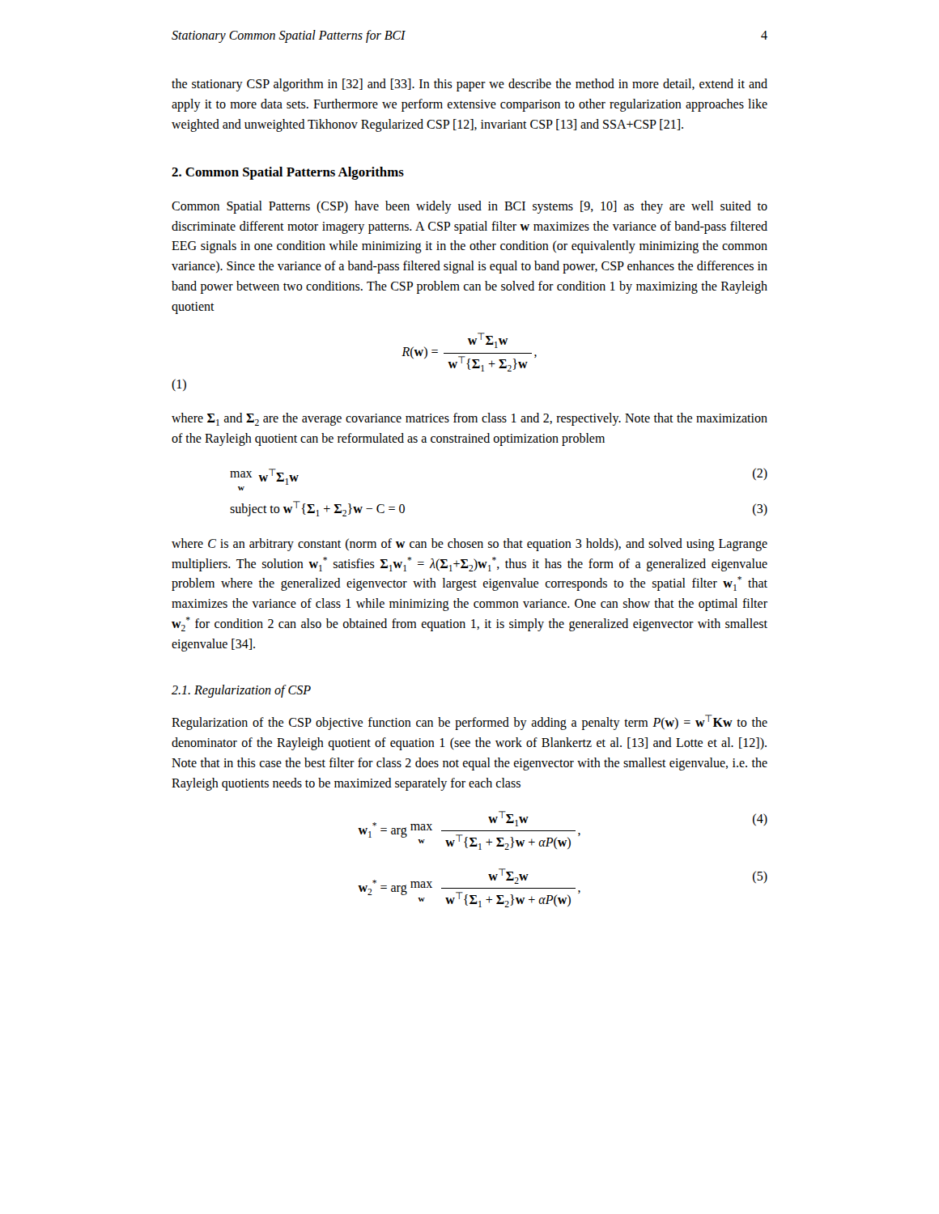Stationary Common Spatial Patterns for BCI 4
the stationary CSP algorithm in [32] and [33]. In this paper we describe the method in more detail, extend it and apply it to more data sets. Furthermore we perform extensive comparison to other regularization approaches like weighted and unweighted Tikhonov Regularized CSP [12], invariant CSP [13] and SSA+CSP [21].
2. Common Spatial Patterns Algorithms
Common Spatial Patterns (CSP) have been widely used in BCI systems [9, 10] as they are well suited to discriminate different motor imagery patterns. A CSP spatial filter w maximizes the variance of band-pass filtered EEG signals in one condition while minimizing it in the other condition (or equivalently minimizing the common variance). Since the variance of a band-pass filtered signal is equal to band power, CSP enhances the differences in band power between two conditions. The CSP problem can be solved for condition 1 by maximizing the Rayleigh quotient
R(w) = w⊤Σ1w w⊤{Σ1 + Σ2}w ,
(1)
where Σ1 and Σ2 are the average covariance matrices from class 1 and 2, respectively. Note that the maximization of the Rayleigh quotient can be reformulated as a constrained optimization problem
max w w⊤Σ1w (2)
subject to w⊤{Σ1 + Σ2}w − C = 0 (3)
where C is an arbitrary constant (norm of w can be chosen so that equation 3 holds), and solved using Lagrange multipliers. The solution w1* satisfies Σ1w1* = λ(Σ1+Σ2)w1*, thus it has the form of a generalized eigenvalue problem where the generalized eigenvector with largest eigenvalue corresponds to the spatial filter w1* that maximizes the variance of class 1 while minimizing the common variance. One can show that the optimal filter w2* for condition 2 can also be obtained from equation 1, it is simply the generalized eigenvector with smallest eigenvalue [34].
2.1. Regularization of CSP
Regularization of the CSP objective function can be performed by adding a penalty term P(w) = w⊤Kw to the denominator of the Rayleigh quotient of equation 1 (see the work of Blankertz et al. [13] and Lotte et al. [12]). Note that in this case the best filter for class 2 does not equal the eigenvector with the smallest eigenvalue, i.e. the Rayleigh quotients needs to be maximized separately for each class
w1* = arg max w w⊤Σ1w w⊤{Σ1 + Σ2}w + αP(w) , (4)
w2* = arg max w w⊤Σ2w w⊤{Σ1 + Σ2}w + αP(w) , (5)